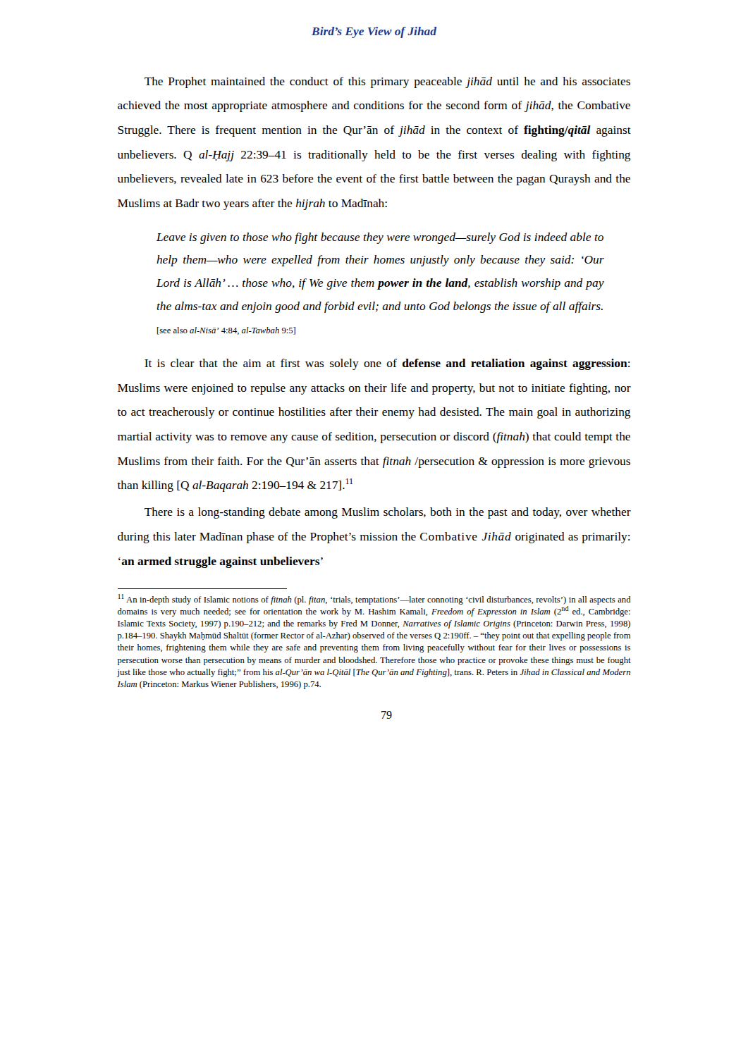Bird’s Eye View of Jihad
The Prophet maintained the conduct of this primary peaceable jihād until he and his associates achieved the most appropriate atmosphere and conditions for the second form of jihād, the Combative Struggle. There is frequent mention in the Qur’ān of jihād in the context of fighting/qitāl against unbelievers. Q al-Ḥajj 22:39–41 is traditionally held to be the first verses dealing with fighting unbelievers, revealed late in 623 before the event of the first battle between the pagan Quraysh and the Muslims at Badr two years after the hijrah to Madīnah:
Leave is given to those who fight because they were wronged—surely God is indeed able to help them—who were expelled from their homes unjustly only because they said: ‘Our Lord is Allāh’ … those who, if We give them power in the land, establish worship and pay the alms-tax and enjoin good and forbid evil; and unto God belongs the issue of all affairs. [see also al-Nisā’ 4:84, al-Tawbah 9:5]
It is clear that the aim at first was solely one of defense and retaliation against aggression: Muslims were enjoined to repulse any attacks on their life and property, but not to initiate fighting, nor to act treacherously or continue hostilities after their enemy had desisted. The main goal in authorizing martial activity was to remove any cause of sedition, persecution or discord (fitnah) that could tempt the Muslims from their faith. For the Qur’ān asserts that fitnah /persecution & oppression is more grievous than killing [Q al-Baqarah 2:190–194 & 217].11
There is a long-standing debate among Muslim scholars, both in the past and today, over whether during this later Madīnan phase of the Prophet’s mission the Combative Jihād originated as primarily: ‘an armed struggle against unbelievers’
11 An in-depth study of Islamic notions of fitnah (pl. fitan, ‘trials, temptations’—later connoting ‘civil disturbances, revolts’) in all aspects and domains is very much needed; see for orientation the work by M. Hashim Kamali, Freedom of Expression in Islam (2nd ed., Cambridge: Islamic Texts Society, 1997) p.190–212; and the remarks by Fred M Donner, Narratives of Islamic Origins (Princeton: Darwin Press, 1998) p.184–190. Shaykh Maḥmūd Shaltūt (former Rector of al-Azhar) observed of the verses Q 2:190ff. – “they point out that expelling people from their homes, frightening them while they are safe and preventing them from living peacefully without fear for their lives or possessions is persecution worse than persecution by means of murder and bloodshed. Therefore those who practice or provoke these things must be fought just like those who actually fight;” from his al-Qur’ān wa l-Qitāl [The Qur’ān and Fighting], trans. R. Peters in Jihad in Classical and Modern Islam (Princeton: Markus Wiener Publishers, 1996) p.74.
79